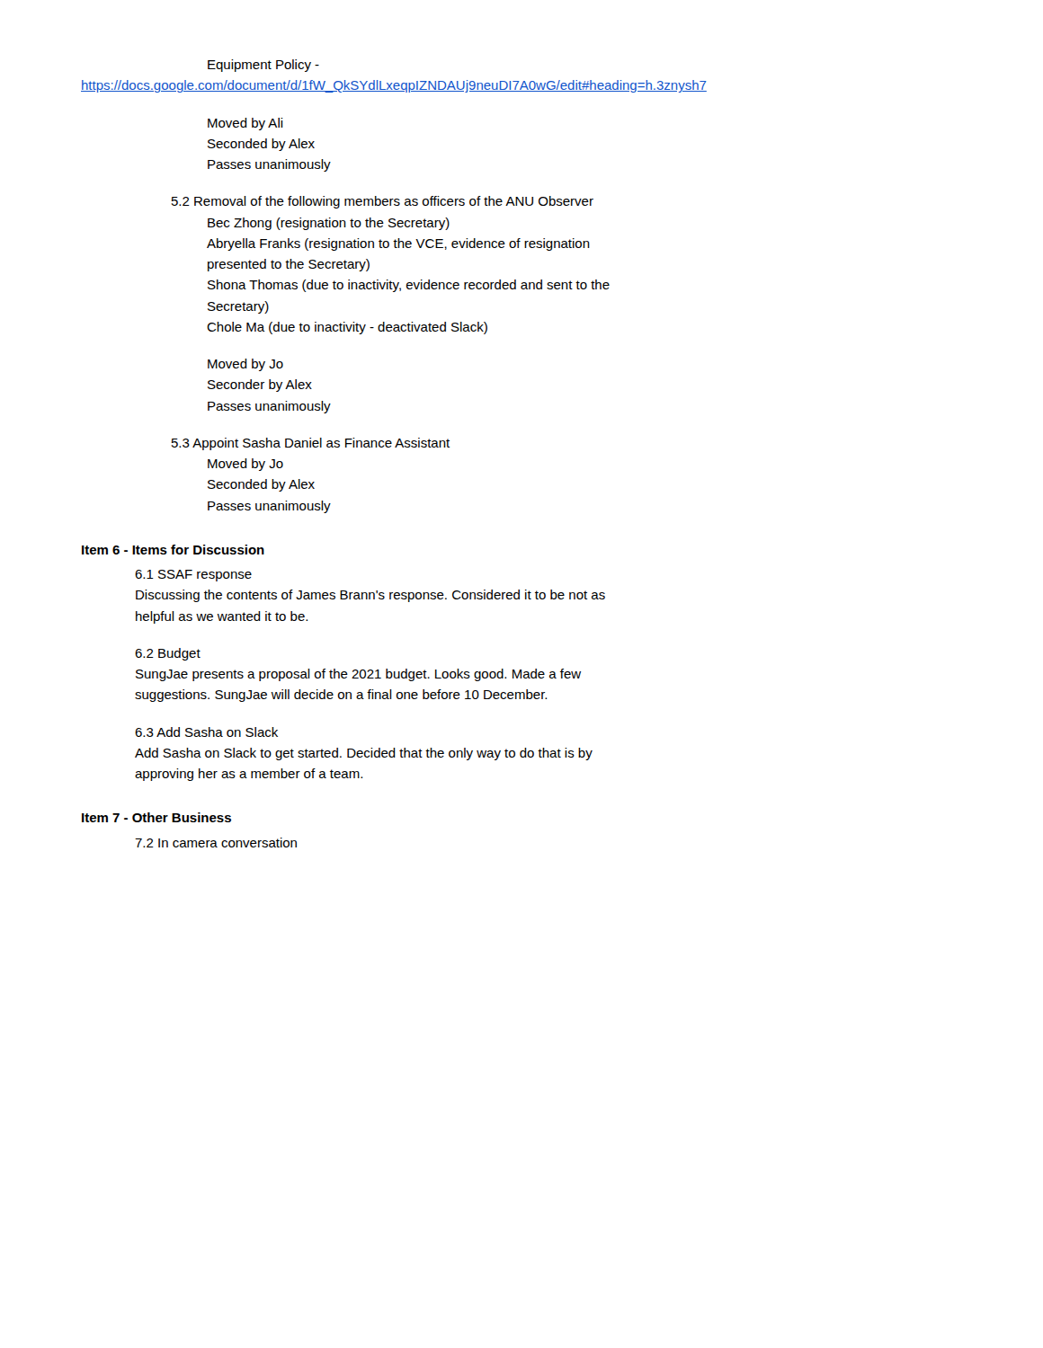Equipment Policy -
https://docs.google.com/document/d/1fW_QkSYdlLxeqpIZNDAUj9neuDI7A0wG/edit#heading=h.3znysh7
Moved by Ali
Seconded by Alex
Passes unanimously
5.2 Removal of the following members as officers of the ANU Observer
Bec Zhong (resignation to the Secretary)
Abryella Franks (resignation to the VCE, evidence of resignation
presented to the Secretary)
Shona Thomas (due to inactivity, evidence recorded and sent to the
Secretary)
Chole Ma (due to inactivity - deactivated Slack)
Moved by Jo
Seconder by Alex
Passes unanimously
5.3 Appoint Sasha Daniel as Finance Assistant
Moved by Jo
Seconded by Alex
Passes unanimously
Item 6 - Items for Discussion
6.1 SSAF response
Discussing the contents of James Brann's response. Considered it to be not as
helpful as we wanted it to be.
6.2 Budget
SungJae presents a proposal of the 2021 budget. Looks good. Made a few
suggestions. SungJae will decide on a final one before 10 December.
6.3 Add Sasha on Slack
Add Sasha on Slack to get started. Decided that the only way to do that is by
approving her as a member of a team.
Item 7 - Other Business
7.2 In camera conversation